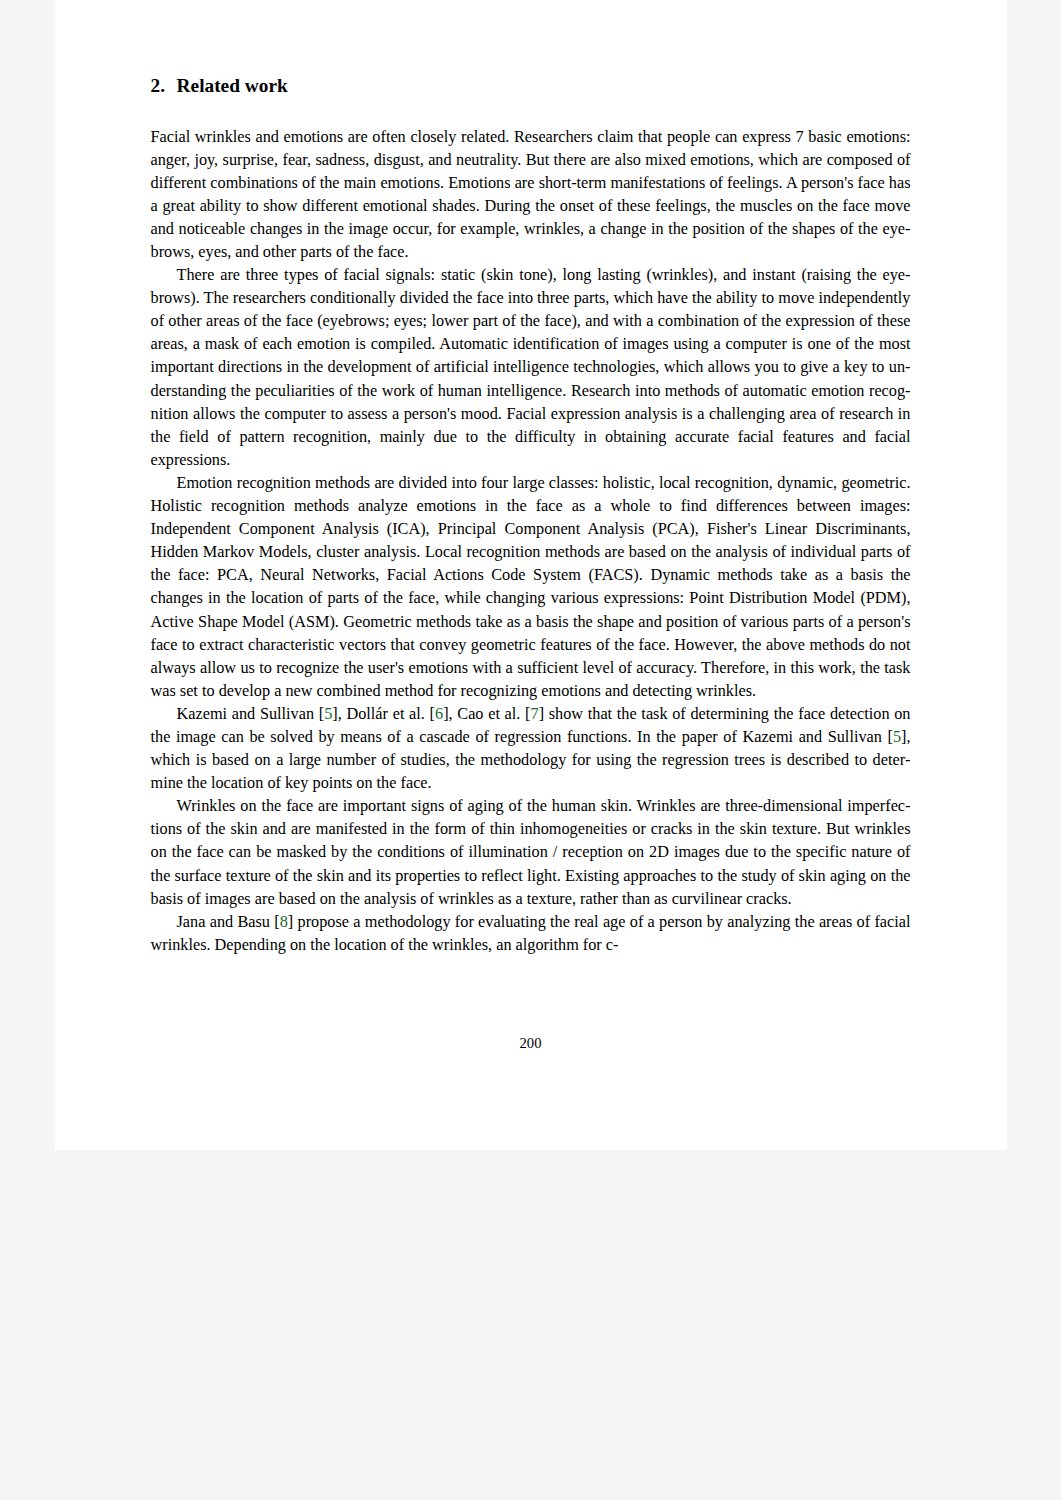2. Related work
Facial wrinkles and emotions are often closely related. Researchers claim that people can express 7 basic emotions: anger, joy, surprise, fear, sadness, disgust, and neutrality. But there are also mixed emotions, which are composed of different combinations of the main emotions. Emotions are short-term manifestations of feelings. A person's face has a great ability to show different emotional shades. During the onset of these feelings, the muscles on the face move and noticeable changes in the image occur, for example, wrinkles, a change in the position of the shapes of the eyebrows, eyes, and other parts of the face.
There are three types of facial signals: static (skin tone), long lasting (wrinkles), and instant (raising the eyebrows). The researchers conditionally divided the face into three parts, which have the ability to move independently of other areas of the face (eyebrows; eyes; lower part of the face), and with a combination of the expression of these areas, a mask of each emotion is compiled. Automatic identification of images using a computer is one of the most important directions in the development of artificial intelligence technologies, which allows you to give a key to understanding the peculiarities of the work of human intelligence. Research into methods of automatic emotion recognition allows the computer to assess a person's mood. Facial expression analysis is a challenging area of research in the field of pattern recognition, mainly due to the difficulty in obtaining accurate facial features and facial expressions.
Emotion recognition methods are divided into four large classes: holistic, local recognition, dynamic, geometric. Holistic recognition methods analyze emotions in the face as a whole to find differences between images: Independent Component Analysis (ICA), Principal Component Analysis (PCA), Fisher's Linear Discriminants, Hidden Markov Models, cluster analysis. Local recognition methods are based on the analysis of individual parts of the face: PCA, Neural Networks, Facial Actions Code System (FACS). Dynamic methods take as a basis the changes in the location of parts of the face, while changing various expressions: Point Distribution Model (PDM), Active Shape Model (ASM). Geometric methods take as a basis the shape and position of various parts of a person's face to extract characteristic vectors that convey geometric features of the face. However, the above methods do not always allow us to recognize the user's emotions with a sufficient level of accuracy. Therefore, in this work, the task was set to develop a new combined method for recognizing emotions and detecting wrinkles.
Kazemi and Sullivan [5], Dollár et al. [6], Cao et al. [7] show that the task of determining the face detection on the image can be solved by means of a cascade of regression functions. In the paper of Kazemi and Sullivan [5], which is based on a large number of studies, the methodology for using the regression trees is described to determine the location of key points on the face.
Wrinkles on the face are important signs of aging of the human skin. Wrinkles are three-dimensional imperfections of the skin and are manifested in the form of thin inhomogeneities or cracks in the skin texture. But wrinkles on the face can be masked by the conditions of illumination / reception on 2D images due to the specific nature of the surface texture of the skin and its properties to reflect light. Existing approaches to the study of skin aging on the basis of images are based on the analysis of wrinkles as a texture, rather than as curvilinear cracks.
Jana and Basu [8] propose a methodology for evaluating the real age of a person by analyzing the areas of facial wrinkles. Depending on the location of the wrinkles, an algorithm for c-
200